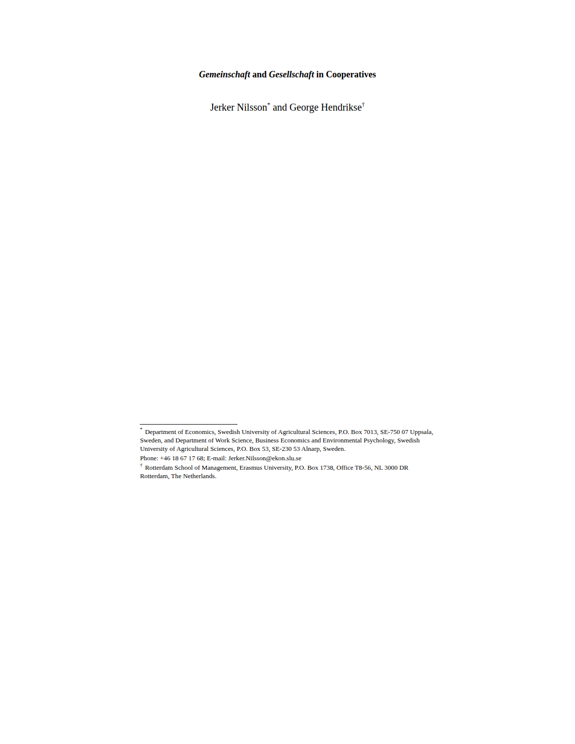Gemeinschaft and Gesellschaft in Cooperatives
Jerker Nilsson* and George Hendrikse†
* Department of Economics, Swedish University of Agricultural Sciences, P.O. Box 7013, SE-750 07 Uppsala, Sweden, and Department of Work Science, Business Economics and Environmental Psychology, Swedish University of Agricultural Sciences, P.O. Box 53, SE-230 53 Alnarp, Sweden.
Phone: +46 18 67 17 68; E-mail: Jerker.Nilsson@ekon.slu.se
† Rotterdam School of Management, Erasmus University, P.O. Box 1738, Office T8-56, NL 3000 DR Rotterdam, The Netherlands.